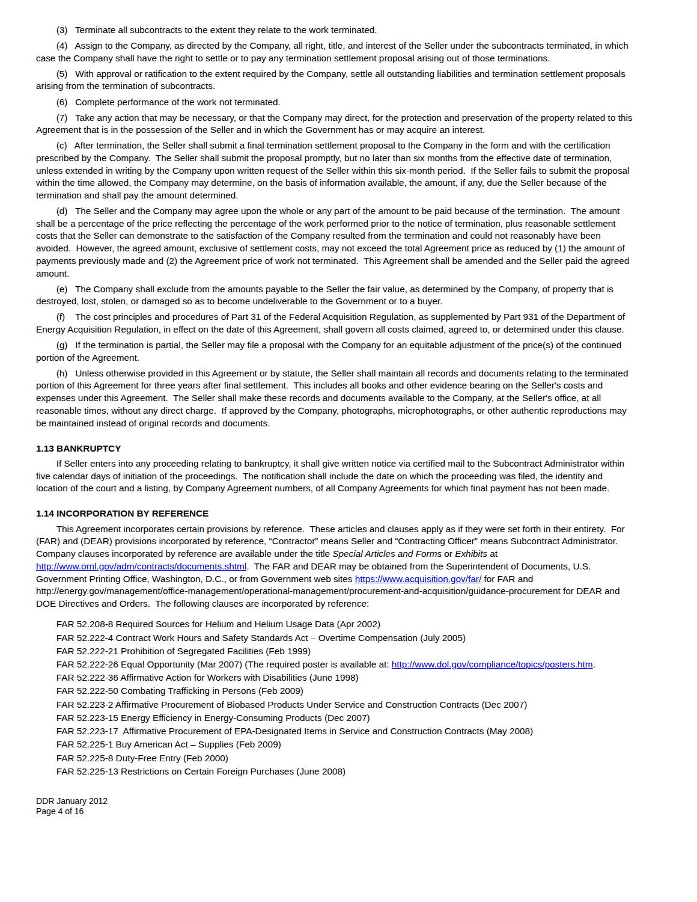(3) Terminate all subcontracts to the extent they relate to the work terminated.
(4) Assign to the Company, as directed by the Company, all right, title, and interest of the Seller under the subcontracts terminated, in which case the Company shall have the right to settle or to pay any termination settlement proposal arising out of those terminations.
(5) With approval or ratification to the extent required by the Company, settle all outstanding liabilities and termination settlement proposals arising from the termination of subcontracts.
(6) Complete performance of the work not terminated.
(7) Take any action that may be necessary, or that the Company may direct, for the protection and preservation of the property related to this Agreement that is in the possession of the Seller and in which the Government has or may acquire an interest.
(c) After termination, the Seller shall submit a final termination settlement proposal to the Company in the form and with the certification prescribed by the Company. The Seller shall submit the proposal promptly, but no later than six months from the effective date of termination, unless extended in writing by the Company upon written request of the Seller within this six-month period. If the Seller fails to submit the proposal within the time allowed, the Company may determine, on the basis of information available, the amount, if any, due the Seller because of the termination and shall pay the amount determined.
(d) The Seller and the Company may agree upon the whole or any part of the amount to be paid because of the termination. The amount shall be a percentage of the price reflecting the percentage of the work performed prior to the notice of termination, plus reasonable settlement costs that the Seller can demonstrate to the satisfaction of the Company resulted from the termination and could not reasonably have been avoided. However, the agreed amount, exclusive of settlement costs, may not exceed the total Agreement price as reduced by (1) the amount of payments previously made and (2) the Agreement price of work not terminated. This Agreement shall be amended and the Seller paid the agreed amount.
(e) The Company shall exclude from the amounts payable to the Seller the fair value, as determined by the Company, of property that is destroyed, lost, stolen, or damaged so as to become undeliverable to the Government or to a buyer.
(f) The cost principles and procedures of Part 31 of the Federal Acquisition Regulation, as supplemented by Part 931 of the Department of Energy Acquisition Regulation, in effect on the date of this Agreement, shall govern all costs claimed, agreed to, or determined under this clause.
(g) If the termination is partial, the Seller may file a proposal with the Company for an equitable adjustment of the price(s) of the continued portion of the Agreement.
(h) Unless otherwise provided in this Agreement or by statute, the Seller shall maintain all records and documents relating to the terminated portion of this Agreement for three years after final settlement. This includes all books and other evidence bearing on the Seller's costs and expenses under this Agreement. The Seller shall make these records and documents available to the Company, at the Seller's office, at all reasonable times, without any direct charge. If approved by the Company, photographs, microphotographs, or other authentic reproductions may be maintained instead of original records and documents.
1.13 BANKRUPTCY
If Seller enters into any proceeding relating to bankruptcy, it shall give written notice via certified mail to the Subcontract Administrator within five calendar days of initiation of the proceedings. The notification shall include the date on which the proceeding was filed, the identity and location of the court and a listing, by Company Agreement numbers, of all Company Agreements for which final payment has not been made.
1.14 INCORPORATION BY REFERENCE
This Agreement incorporates certain provisions by reference. These articles and clauses apply as if they were set forth in their entirety. For (FAR) and (DEAR) provisions incorporated by reference, “Contractor” means Seller and “Contracting Officer” means Subcontract Administrator. Company clauses incorporated by reference are available under the title Special Articles and Forms or Exhibits at http://www.ornl.gov/adm/contracts/documents.shtml. The FAR and DEAR may be obtained from the Superintendent of Documents, U.S. Government Printing Office, Washington, D.C., or from Government web sites https://www.acquisition.gov/far/ for FAR and http://energy.gov/management/office-management/operational-management/procurement-and-acquisition/guidance-procurement for DEAR and DOE Directives and Orders. The following clauses are incorporated by reference:
FAR 52.208-8 Required Sources for Helium and Helium Usage Data (Apr 2002)
FAR 52.222-4 Contract Work Hours and Safety Standards Act – Overtime Compensation (July 2005)
FAR 52.222-21 Prohibition of Segregated Facilities (Feb 1999)
FAR 52.222-26 Equal Opportunity (Mar 2007) (The required poster is available at: http://www.dol.gov/compliance/topics/posters.htm.
FAR 52.222-36 Affirmative Action for Workers with Disabilities (June 1998)
FAR 52.222-50 Combating Trafficking in Persons (Feb 2009)
FAR 52.223-2 Affirmative Procurement of Biobased Products Under Service and Construction Contracts (Dec 2007)
FAR 52.223-15 Energy Efficiency in Energy-Consuming Products (Dec 2007)
FAR 52.223-17 Affirmative Procurement of EPA-Designated Items in Service and Construction Contracts (May 2008)
FAR 52.225-1 Buy American Act – Supplies (Feb 2009)
FAR 52.225-8 Duty-Free Entry (Feb 2000)
FAR 52.225-13 Restrictions on Certain Foreign Purchases (June 2008)
DDR January 2012
Page 4 of 16